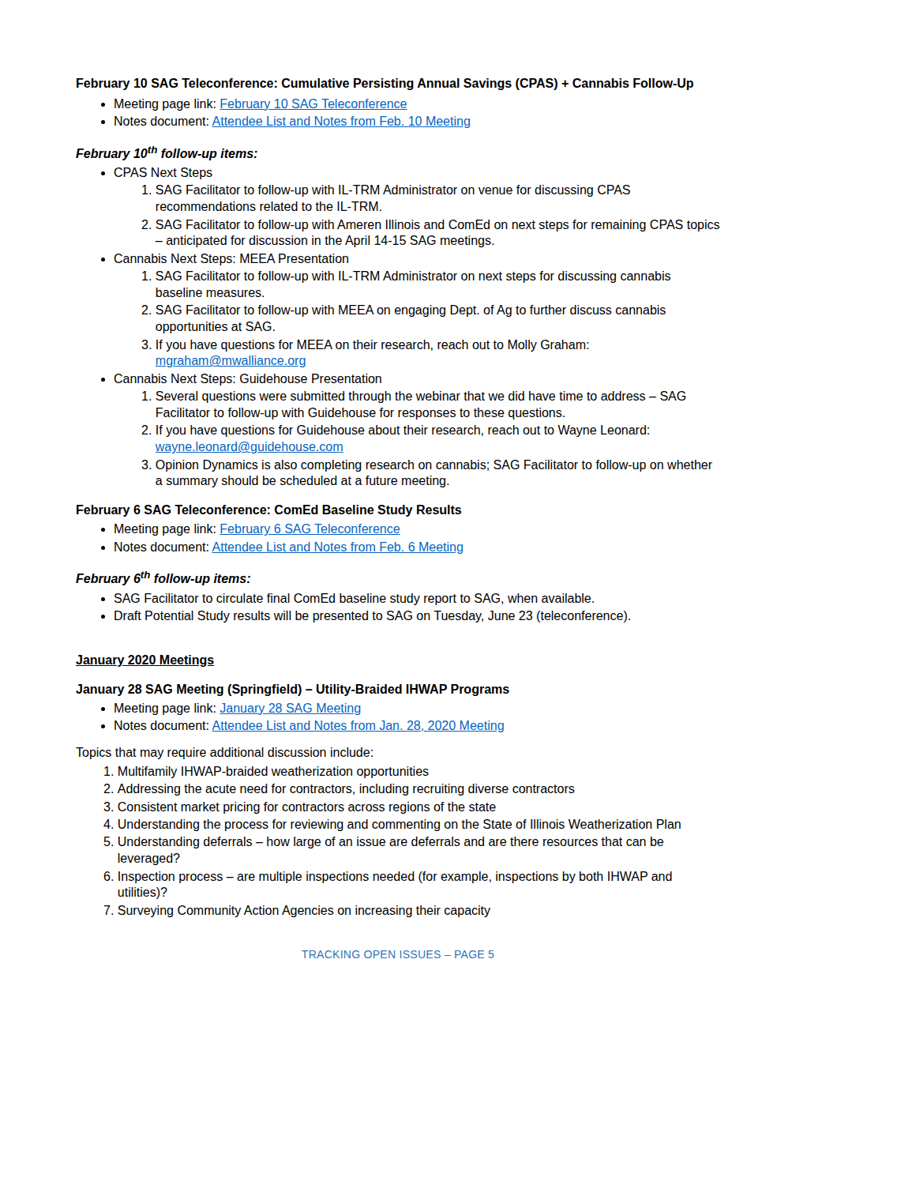February 10 SAG Teleconference: Cumulative Persisting Annual Savings (CPAS) + Cannabis Follow-Up
Meeting page link: February 10 SAG Teleconference
Notes document: Attendee List and Notes from Feb. 10 Meeting
February 10th follow-up items:
CPAS Next Steps
SAG Facilitator to follow-up with IL-TRM Administrator on venue for discussing CPAS recommendations related to the IL-TRM.
SAG Facilitator to follow-up with Ameren Illinois and ComEd on next steps for remaining CPAS topics – anticipated for discussion in the April 14-15 SAG meetings.
Cannabis Next Steps: MEEA Presentation
SAG Facilitator to follow-up with IL-TRM Administrator on next steps for discussing cannabis baseline measures.
SAG Facilitator to follow-up with MEEA on engaging Dept. of Ag to further discuss cannabis opportunities at SAG.
If you have questions for MEEA on their research, reach out to Molly Graham: mgraham@mwalliance.org
Cannabis Next Steps: Guidehouse Presentation
Several questions were submitted through the webinar that we did have time to address – SAG Facilitator to follow-up with Guidehouse for responses to these questions.
If you have questions for Guidehouse about their research, reach out to Wayne Leonard: wayne.leonard@guidehouse.com
Opinion Dynamics is also completing research on cannabis; SAG Facilitator to follow-up on whether a summary should be scheduled at a future meeting.
February 6 SAG Teleconference: ComEd Baseline Study Results
Meeting page link: February 6 SAG Teleconference
Notes document: Attendee List and Notes from Feb. 6 Meeting
February 6th follow-up items:
SAG Facilitator to circulate final ComEd baseline study report to SAG, when available.
Draft Potential Study results will be presented to SAG on Tuesday, June 23 (teleconference).
January 2020 Meetings
January 28 SAG Meeting (Springfield) – Utility-Braided IHWAP Programs
Meeting page link: January 28 SAG Meeting
Notes document: Attendee List and Notes from Jan. 28, 2020 Meeting
Topics that may require additional discussion include:
Multifamily IHWAP-braided weatherization opportunities
Addressing the acute need for contractors, including recruiting diverse contractors
Consistent market pricing for contractors across regions of the state
Understanding the process for reviewing and commenting on the State of Illinois Weatherization Plan
Understanding deferrals – how large of an issue are deferrals and are there resources that can be leveraged?
Inspection process – are multiple inspections needed (for example, inspections by both IHWAP and utilities)?
Surveying Community Action Agencies on increasing their capacity
TRACKING OPEN ISSUES – PAGE 5